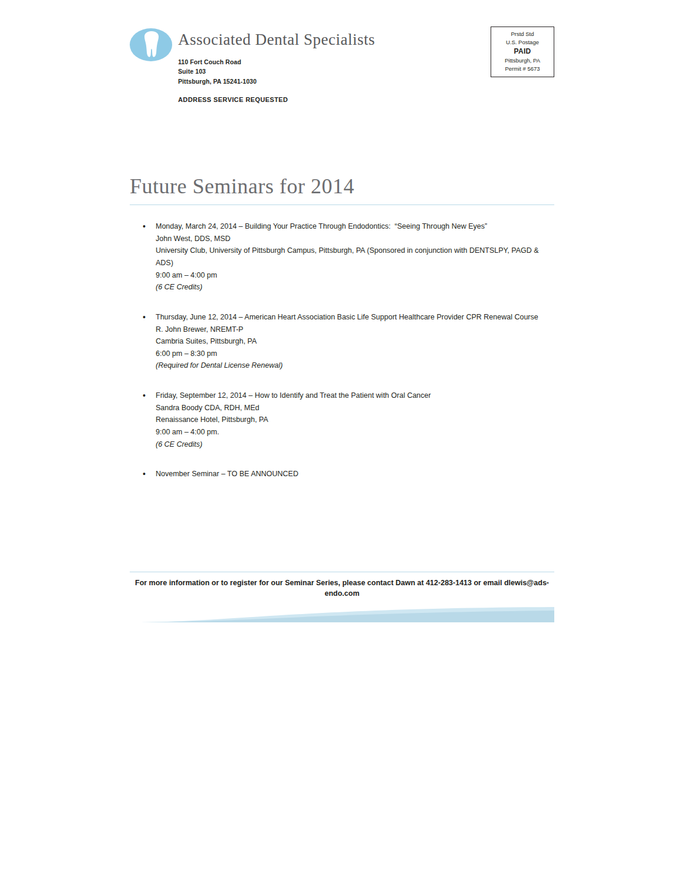Associated Dental Specialists
110 Fort Couch Road
Suite 103
Pittsburgh, PA 15241-1030
ADDRESS SERVICE REQUESTED
Prstd Std
U.S. Postage
PAID
Pittsburgh, PA
Permit # 5673
Future Seminars for 2014
Monday, March 24, 2014 – Building Your Practice Through Endodontics: “Seeing Through New Eyes”
John West, DDS, MSD
University Club, University of Pittsburgh Campus, Pittsburgh, PA (Sponsored in conjunction with DENTSLPY, PAGD & ADS)
9:00 am – 4:00 pm
(6 CE Credits)
Thursday, June 12, 2014 – American Heart Association Basic Life Support Healthcare Provider CPR Renewal Course
R. John Brewer, NREMT-P
Cambria Suites, Pittsburgh, PA
6:00 pm – 8:30 pm
(Required for Dental License Renewal)
Friday, September 12, 2014 – How to Identify and Treat the Patient with Oral Cancer
Sandra Boody CDA, RDH, MEd
Renaissance Hotel, Pittsburgh, PA
9:00 am – 4:00 pm.
(6 CE Credits)
November Seminar – TO BE ANNOUNCED
For more information or to register for our Seminar Series, please contact Dawn at 412-283-1413 or email dlewis@ads-endo.com